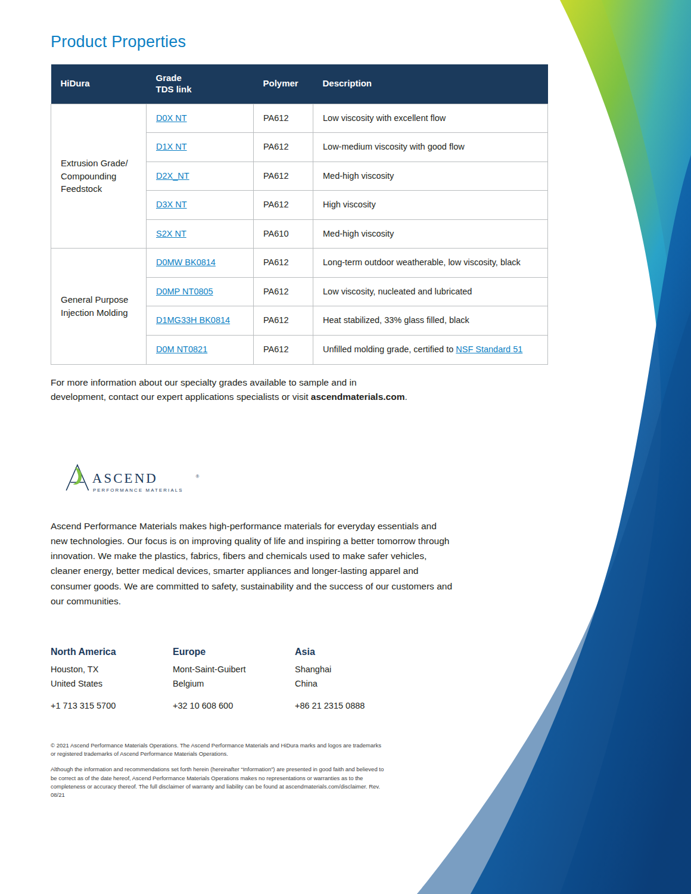Product Properties
| HiDura | Grade TDS link | Polymer | Description |
| --- | --- | --- | --- |
| Extrusion Grade/ Compounding Feedstock | D0X NT | PA612 | Low viscosity with excellent flow |
| D1X NT | PA612 | Low-medium viscosity with good flow |
| D2X_NT | PA612 | Med-high viscosity |
| D3X NT | PA612 | High viscosity |
| S2X NT | PA610 | Med-high viscosity |
| General Purpose Injection Molding | D0MW BK0814 | PA612 | Long-term outdoor weatherable, low viscosity, black |
| D0MP NT0805 | PA612 | Low viscosity, nucleated and lubricated |
| D1MG33H BK0814 | PA612 | Heat stabilized, 33% glass filled, black |
| D0M NT0821 | PA612 | Unfilled molding grade, certified to NSF Standard 51 |
For more information about our specialty grades available to sample and in development, contact our expert applications specialists or visit ascendmaterials.com.
ASCEND ® PERFORMANCE MATERIALS
Ascend Performance Materials makes high-performance materials for everyday essentials and new technologies. Our focus is on improving quality of life and inspiring a better tomorrow through innovation. We make the plastics, fabrics, fibers and chemicals used to make safer vehicles, cleaner energy, better medical devices, smarter appliances and longer-lasting apparel and consumer goods. We are committed to safety, sustainability and the success of our customers and our communities.
North America
Houston, TX
United States
+1 713 315 5700
Europe
Mont-Saint-Guibert
Belgium
+32 10 608 600
Asia
Shanghai
China
+86 21 2315 0888
© 2021 Ascend Performance Materials Operations. The Ascend Performance Materials and HiDura marks and logos are trademarks or registered trademarks of Ascend Performance Materials Operations.
Although the information and recommendations set forth herein (hereinafter “Information”) are presented in good faith and believed to be correct as of the date hereof, Ascend Performance Materials Operations makes no representations or warranties as to the completeness or accuracy thereof. The full disclaimer of warranty and liability can be found at ascendmaterials.com/disclaimer. Rev. 08/21